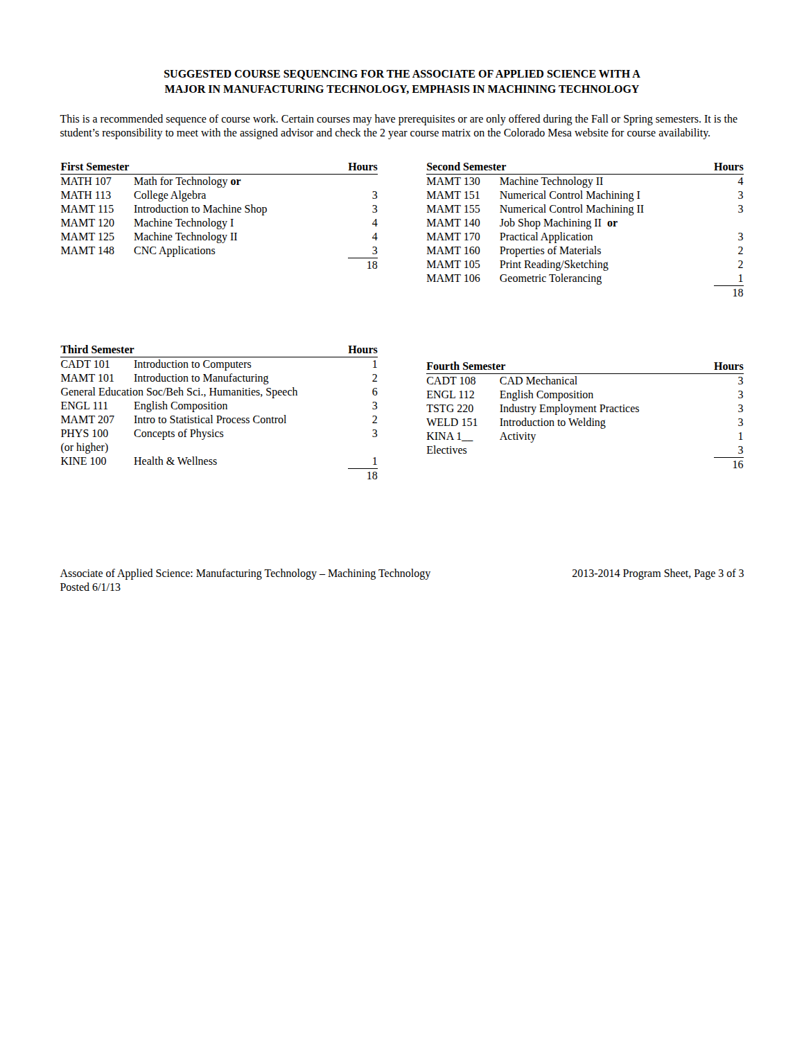SUGGESTED COURSE SEQUENCING FOR THE ASSOCIATE OF APPLIED SCIENCE WITH A
MAJOR IN MANUFACTURING TECHNOLOGY, EMPHASIS IN MACHINING TECHNOLOGY
This is a recommended sequence of course work. Certain courses may have prerequisites or are only offered during the Fall or Spring semesters. It is the student’s responsibility to meet with the assigned advisor and check the 2 year course matrix on the Colorado Mesa website for course availability.
| / First Semester / Hours / / --- / --- / / MATH 107 / Math for Technology or / / / MATH 113 / College Algebra / 3 / / MAMT 115 / Introduction to Machine Shop / 3 / / MAMT 120 / Machine Technology I / 4 / / MAMT 125 / Machine Technology II / 4 / / MAMT 148 / CNC Applications / 3 / / / / 18 / | / Second Semester / Hours / / --- / --- / / MAMT 130 / Machine Technology II / 4 / / MAMT 151 / Numerical Control Machining I / 3 / / MAMT 155 / Numerical Control Machining II / 3 / / MAMT 140 / Job Shop Machining II or / / / MAMT 170 / Practical Application / 3 / / MAMT 160 / Properties of Materials / 2 / / MAMT 105 / Print Reading/Sketching / 2 / / MAMT 106 / Geometric Tolerancing / 1 / / / / 18 / |
| / Third Semester / Hours / / --- / --- / / CADT 101 / Introduction to Computers / 1 / / MAMT 101 / Introduction to Manufacturing / 2 / / General Education Soc/Beh Sci., Humanities, Speech / 6 / / ENGL 111 / English Composition / 3 / / MAMT 207 / Intro to Statistical Process Control / 2 / / PHYS 100 / Concepts of Physics / 3 / / (or higher) / / / / KINE 100 / Health & Wellness / 1 / / / / 18 / | / Fourth Semester / Hours / / --- / --- / / CADT 108 / CAD Mechanical / 3 / / ENGL 112 / English Composition / 3 / / TSTG 220 / Industry Employment Practices / 3 / / WELD 151 / Introduction to Welding / 3 / / KINA 1__ / Activity / 1 / / Electives / / 3 / / / / 16 / |
Associate of Applied Science: Manufacturing Technology – Machining Technology 2013-2014 Program Sheet, Page 3 of 3
Posted 6/1/13